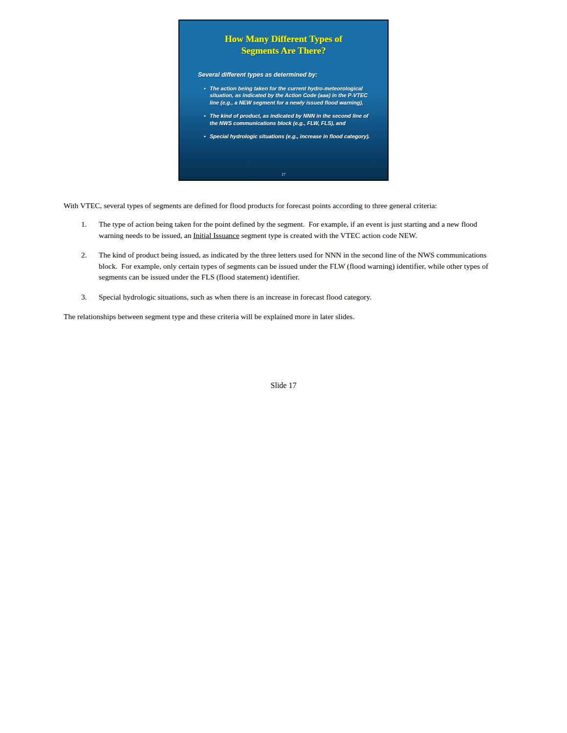How Many Different Types of
Segments Are There?
Several different types as determined by:
The action being taken for the current hydro-meteorological situation, as indicated by the Action Code (aaa) in the P-VTEC line (e.g., a NEW segment for a newly issued flood warning),
The kind of product, as indicated by NNN in the second line of the NWS communications block (e.g., FLW, FLS), and
Special hydrologic situations (e.g., increase in flood category).
17
With VTEC, several types of segments are defined for flood products for forecast points according to three general criteria:
The type of action being taken for the point defined by the segment. For example, if an event is just starting and a new flood warning needs to be issued, an Initial Issuance segment type is created with the VTEC action code NEW.
The kind of product being issued, as indicated by the three letters used for NNN in the second line of the NWS communications block. For example, only certain types of segments can be issued under the FLW (flood warning) identifier, while other types of segments can be issued under the FLS (flood statement) identifier.
Special hydrologic situations, such as when there is an increase in forecast flood category.
The relationships between segment type and these criteria will be explained more in later slides.
Slide 17